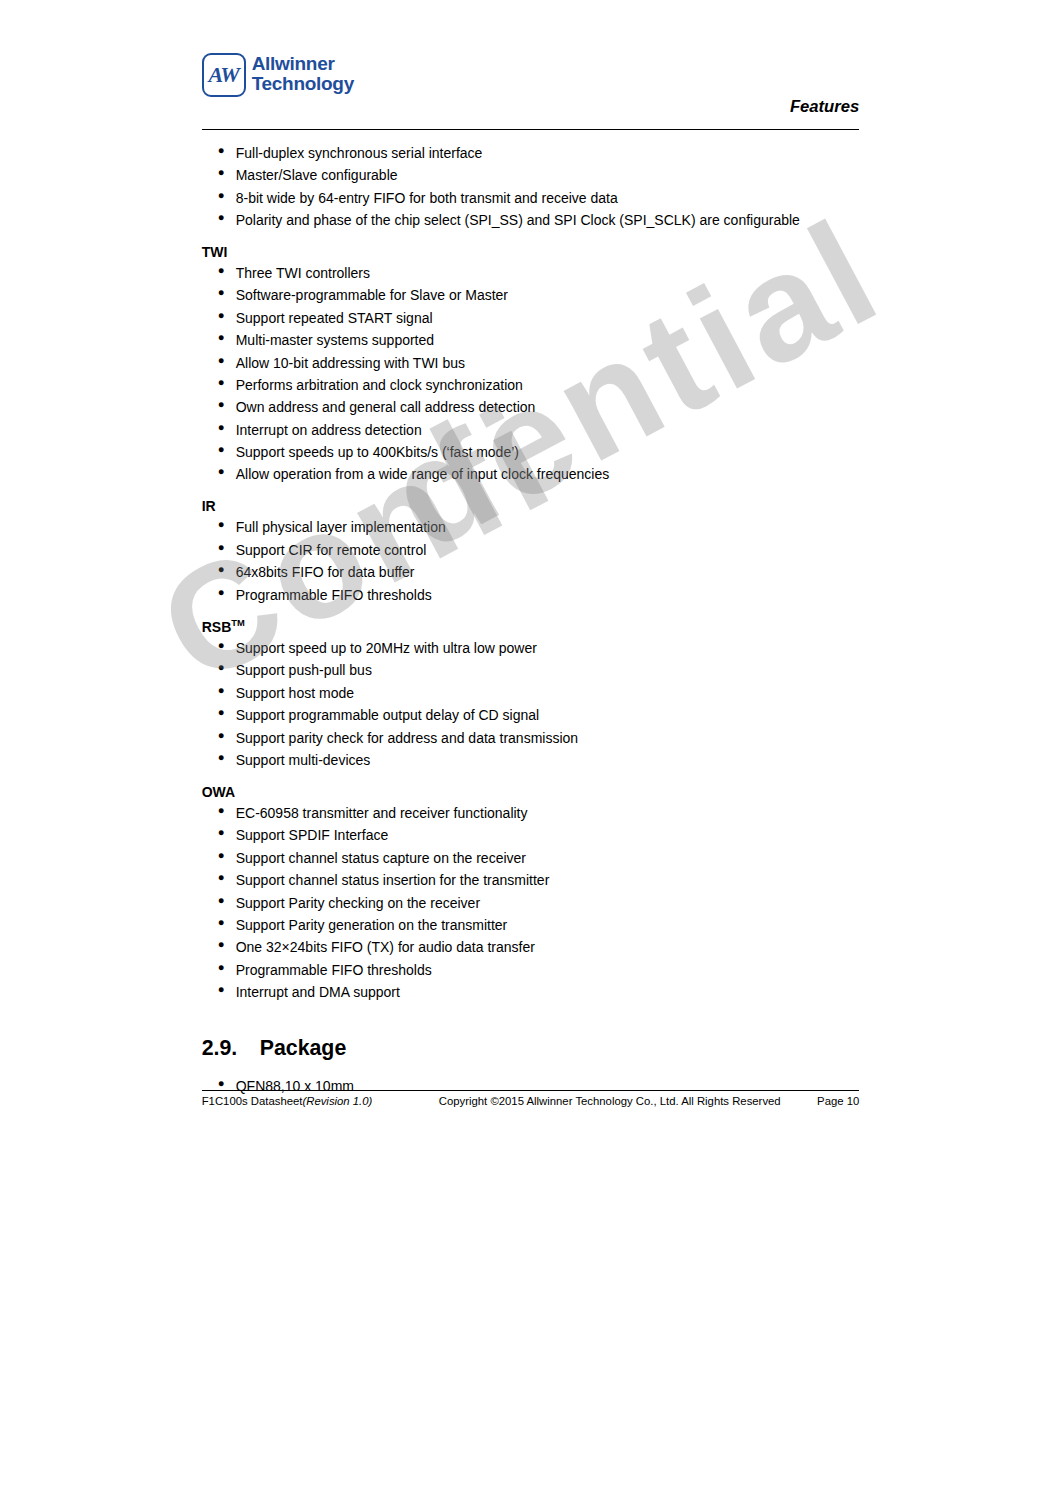AW
Allwinner
Technology
Features
Full-duplex synchronous serial interface
Master/Slave configurable
8-bit wide by 64-entry FIFO for both transmit and receive data
Polarity and phase of the chip select (SPI_SS) and SPI Clock (SPI_SCLK) are configurable
TWI
Three TWI controllers
Software-programmable for Slave or Master
Support repeated START signal
Multi-master systems supported
Allow 10-bit addressing with TWI bus
Performs arbitration and clock synchronization
Own address and general call address detection
Interrupt on address detection
Support speeds up to 400Kbits/s (‘fast mode’)
Allow operation from a wide range of input clock frequencies
IR
Full physical layer implementation
Support CIR for remote control
64x8bits FIFO for data buffer
Programmable FIFO thresholds
RSBTM
Support speed up to 20MHz with ultra low power
Support push-pull bus
Support host mode
Support programmable output delay of CD signal
Support parity check for address and data transmission
Support multi-devices
OWA
EC-60958 transmitter and receiver functionality
Support SPDIF Interface
Support channel status capture on the receiver
Support channel status insertion for the transmitter
Support Parity checking on the receiver
Support Parity generation on the transmitter
One 32×24bits FIFO (TX) for audio data transfer
Programmable FIFO thresholds
Interrupt and DMA support
2.9. Package
QFN88,10 x 10mm
Confi dential
F1C100s Datasheet(Revision 1.0)
Copyright ©2015 Allwinner Technology Co., Ltd. All Rights Reserved
Page 10